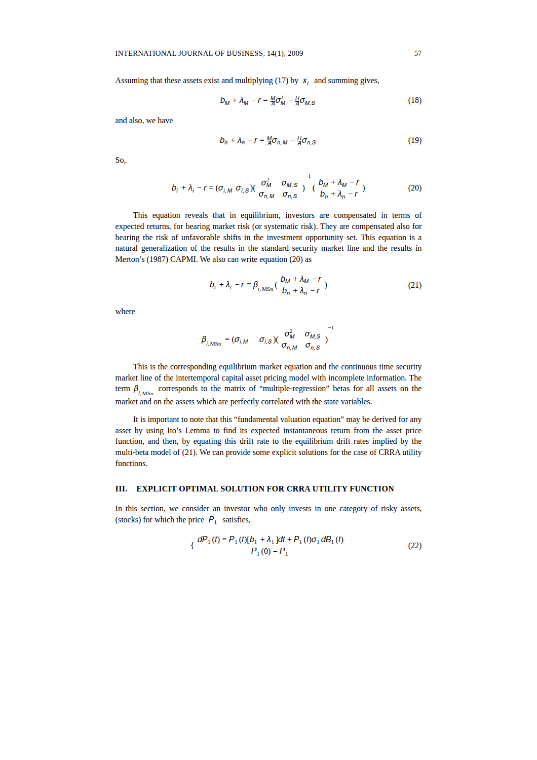INTERNATIONAL JOURNAL OF BUSINESS, 14(1), 2009 57
Assuming that these assets exist and multiplying (17) by xi and summing gives,
bM + λM − r = MA σM2 − HA σM,S (18)
and also, we have
bn + λn − r = MA σn,M − HA σn,S (19)
So,
bi + λi − r = ( σi,M σi,S ) ( σM2 σM,S σn,M σn,S ) −1 ( bM + λM − r bn + λn − r ) (20)
This equation reveals that in equilibrium, investors are compensated in terms of expected returns, for bearing market risk (or systematic risk). They are compensated also for bearing the risk of unfavorable shifts in the investment opportunity set. This equation is a natural generalization of the results in the standard security market line and the results in Merton’s (1987) CAPMI. We also can write equation (20) as
bi + λi − r = βi,MSn ( bM + λM − r bn + λn − r ) (21)
where
βi,MSn = ( σi,M σi,S ) ( σM2 σM,S σn,M σn,S ) −1
This is the corresponding equilibrium market equation and the continuous time security market line of the intertemporal capital asset pricing model with incomplete information. The term βi,MSn corresponds to the matrix of “multiple-regression” betas for all assets on the market and on the assets which are perfectly correlated with the state variables.
It is important to note that this “fundamental valuation equation” may be derived for any asset by using Ito’s Lemma to find its expected instantaneous return from the asset price function, and then, by equating this drift rate to the equilibrium drift rates implied by the multi-beta model of (21). We can provide some explicit solutions for the case of CRRA utility functions.
III. EXPLICIT OPTIMAL SOLUTION FOR CRRA UTILITY FUNCTION
In this section, we consider an investor who only invests in one category of risky assets, (stocks) for which the price P1 satisfies,
{ dP1(t) = P1(t) [ b1 + λ1 ] dt + P1(t) σ1 dB1(t) P1(0) = P1 (22)